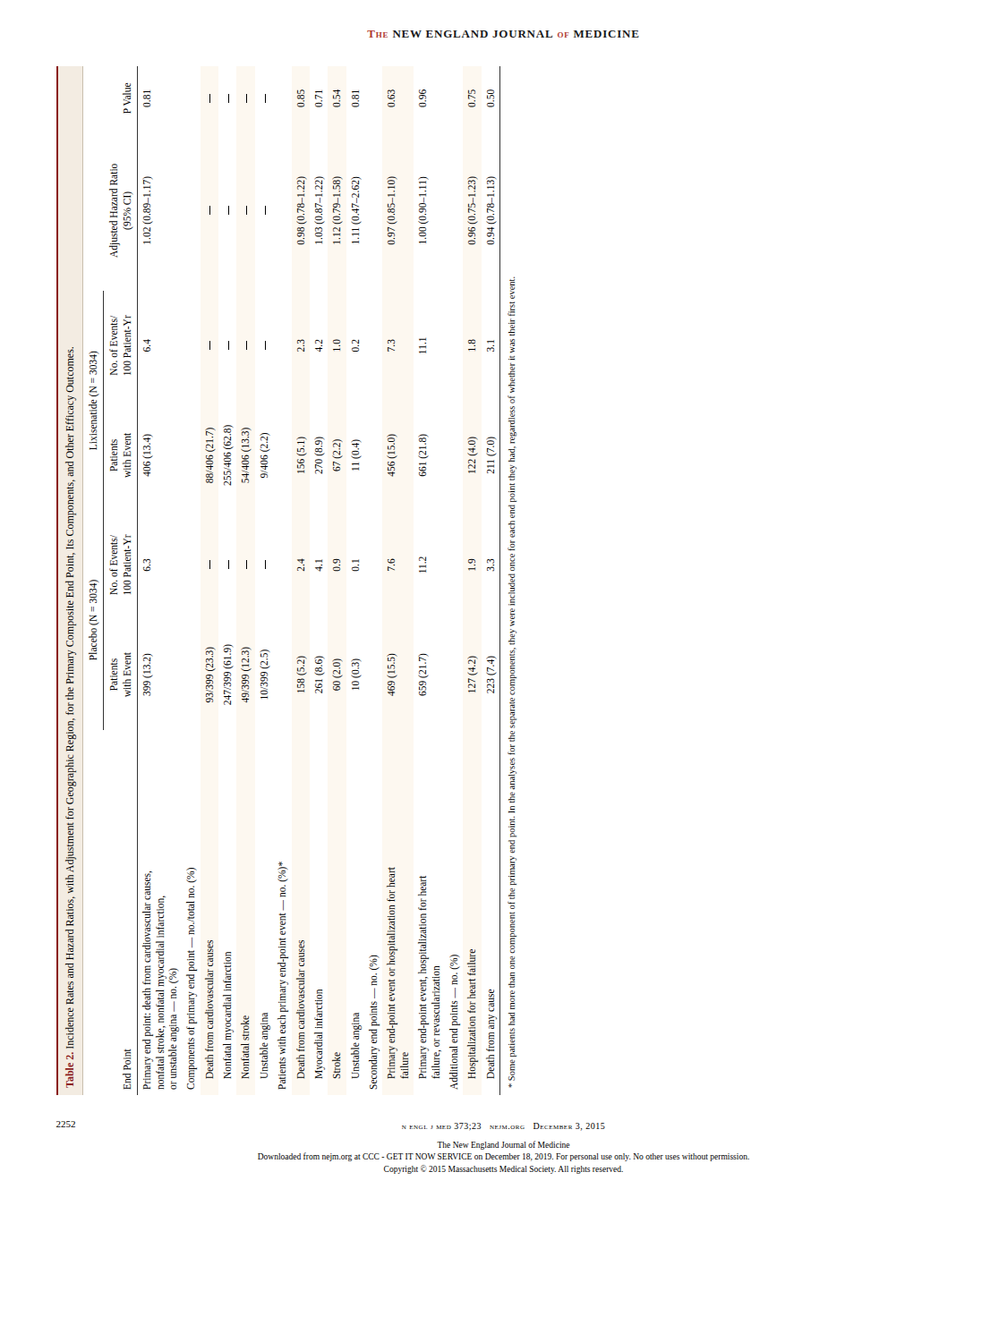The NEW ENGLAND JOURNAL of MEDICINE
Table 2. Incidence Rates and Hazard Ratios, with Adjustment for Geographic Region, for the Primary Composite End Point, Its Components, and Other Efficacy Outcomes.
| End Point | Placebo (N = 3034) | Lixisenatide (N = 3034) | Adjusted Hazard Ratio (95% CI) | P Value |
| --- | --- | --- | --- | --- |
| Patients with Event | No. of Events/ 100 Patient-Yr | Patients with Event | No. of Events/ 100 Patient-Yr |
| Primary end point: death from cardiovascular causes, nonfatal stroke, nonfatal myocardial infarction, or unstable angina — no. (%) | 399 (13.2) | 6.3 | 406 (13.4) | 6.4 | 1.02 (0.89–1.17) | 0.81 |
| Components of primary end point — no./total no. (%) | | | | | | |
| Death from cardiovascular causes | 93/399 (23.3) | | 88/406 (21.7) | | | |
| Nonfatal myocardial infarction | 247/399 (61.9) | | 255/406 (62.8) | | | |
| Nonfatal stroke | 49/399 (12.3) | | 54/406 (13.3) | | | |
| Unstable angina | 10/399 (2.5) | | 9/406 (2.2) | | | |
| Patients with each primary end-point event — no. (%)* | | | | | | |
| Death from cardiovascular causes | 158 (5.2) | 2.4 | 156 (5.1) | 2.3 | 0.98 (0.78–1.22) | 0.85 |
| Myocardial infarction | 261 (8.6) | 4.1 | 270 (8.9) | 4.2 | 1.03 (0.87–1.22) | 0.71 |
| Stroke | 60 (2.0) | 0.9 | 67 (2.2) | 1.0 | 1.12 (0.79–1.58) | 0.54 |
| Unstable angina | 10 (0.3) | 0.1 | 11 (0.4) | 0.2 | 1.11 (0.47–2.62) | 0.81 |
| Secondary end points — no. (%) | | | | | | |
| Primary end-point event or hospitalization for heart failure | 469 (15.5) | 7.6 | 456 (15.0) | 7.3 | 0.97 (0.85–1.10) | 0.63 |
| Primary end-point event, hospitalization for heart failure, or revascularization | 659 (21.7) | 11.2 | 661 (21.8) | 11.1 | 1.00 (0.90–1.11) | 0.96 |
| Additional end points — no. (%) | | | | | | |
| Hospitalization for heart failure | 127 (4.2) | 1.9 | 122 (4.0) | 1.8 | 0.96 (0.75–1.23) | 0.75 |
| Death from any cause | 223 (7.4) | 3.3 | 211 (7.0) | 3.1 | 0.94 (0.78–1.13) | 0.50 |
* Some patients had more than one component of the primary end point. In the analyses for the separate components, they were included once for each end point they had, regardless of whether it was their first event.
2252
n engl j med 373;23 nejm.org December 3, 2015
The New England Journal of Medicine
Downloaded from nejm.org at CCC - GET IT NOW SERVICE on December 18, 2019. For personal use only. No other uses without permission.
Copyright © 2015 Massachusetts Medical Society. All rights reserved.